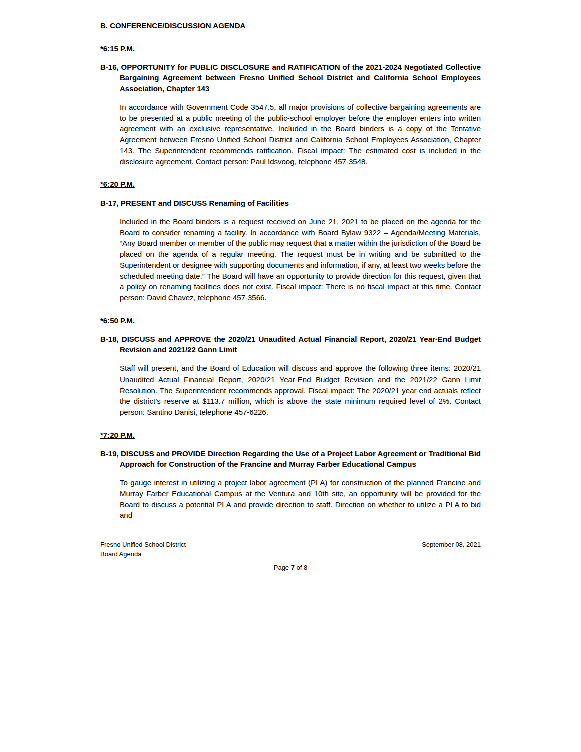B. CONFERENCE/DISCUSSION AGENDA
*6:15 P.M.
B-16, OPPORTUNITY for PUBLIC DISCLOSURE and RATIFICATION of the 2021-2024 Negotiated Collective Bargaining Agreement between Fresno Unified School District and California School Employees Association, Chapter 143
In accordance with Government Code 3547.5, all major provisions of collective bargaining agreements are to be presented at a public meeting of the public-school employer before the employer enters into written agreement with an exclusive representative. Included in the Board binders is a copy of the Tentative Agreement between Fresno Unified School District and California School Employees Association, Chapter 143. The Superintendent recommends ratification. Fiscal impact: The estimated cost is included in the disclosure agreement. Contact person: Paul Idsvoog, telephone 457-3548.
*6:20 P.M.
B-17, PRESENT and DISCUSS Renaming of Facilities
Included in the Board binders is a request received on June 21, 2021 to be placed on the agenda for the Board to consider renaming a facility. In accordance with Board Bylaw 9322 – Agenda/Meeting Materials, “Any Board member or member of the public may request that a matter within the jurisdiction of the Board be placed on the agenda of a regular meeting. The request must be in writing and be submitted to the Superintendent or designee with supporting documents and information, if any, at least two weeks before the scheduled meeting date.” The Board will have an opportunity to provide direction for this request, given that a policy on renaming facilities does not exist. Fiscal impact: There is no fiscal impact at this time. Contact person: David Chavez, telephone 457-3566.
*6:50 P.M.
B-18, DISCUSS and APPROVE the 2020/21 Unaudited Actual Financial Report, 2020/21 Year-End Budget Revision and 2021/22 Gann Limit
Staff will present, and the Board of Education will discuss and approve the following three items: 2020/21 Unaudited Actual Financial Report, 2020/21 Year-End Budget Revision and the 2021/22 Gann Limit Resolution. The Superintendent recommends approval. Fiscal impact: The 2020/21 year-end actuals reflect the district’s reserve at $113.7 million, which is above the state minimum required level of 2%. Contact person: Santino Danisi, telephone 457-6226.
*7:20 P.M.
B-19, DISCUSS and PROVIDE Direction Regarding the Use of a Project Labor Agreement or Traditional Bid Approach for Construction of the Francine and Murray Farber Educational Campus
To gauge interest in utilizing a project labor agreement (PLA) for construction of the planned Francine and Murray Farber Educational Campus at the Ventura and 10th site, an opportunity will be provided for the Board to discuss a potential PLA and provide direction to staff. Direction on whether to utilize a PLA to bid and
Fresno Unified School District
Board Agenda September 08, 2021
Page 7 of 8